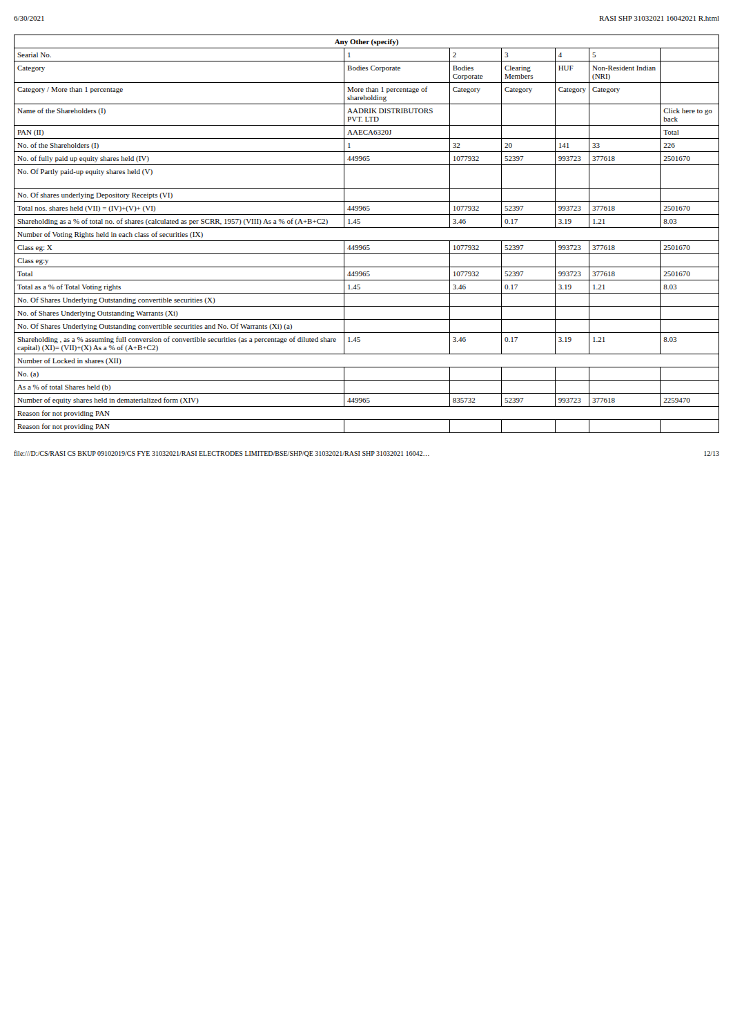6/30/2021 RASI SHP 31032021 16042021 R.html
| Any Other (specify) |
| Searial No. | 1 | 2 | 3 | 4 | 5 | |
| Category | Bodies Corporate | Bodies Corporate | Clearing Members | HUF | Non-Resident Indian (NRI) | |
| Category / More than 1 percentage | More than 1 percentage of shareholding | Category | Category | Category | Category | |
| Name of the Shareholders (I) | AADRIK DISTRIBUTORS PVT. LTD | | | | | Click here to go back |
| PAN (II) | AAECA6320J | | | | | Total |
| No. of the Shareholders (I) | 1 | 32 | 20 | 141 | 33 | 226 |
| No. of fully paid up equity shares held (IV) | 449965 | 1077932 | 52397 | 993723 | 377618 | 2501670 |
| No. Of Partly paid-up equity shares held (V) | | | | | | |
| No. Of shares underlying Depository Receipts (VI) | | | | | | |
| Total nos. shares held (VII) = (IV)+(V)+ (VI) | 449965 | 1077932 | 52397 | 993723 | 377618 | 2501670 |
| Shareholding as a % of total no. of shares (calculated as per SCRR, 1957) (VIII) As a % of (A+B+C2) | 1.45 | 3.46 | 0.17 | 3.19 | 1.21 | 8.03 |
| Number of Voting Rights held in each class of securities (IX) |
| Class eg: X | 449965 | 1077932 | 52397 | 993723 | 377618 | 2501670 |
| Class eg:y | | | | | | |
| Total | 449965 | 1077932 | 52397 | 993723 | 377618 | 2501670 |
| Total as a % of Total Voting rights | 1.45 | 3.46 | 0.17 | 3.19 | 1.21 | 8.03 |
| No. Of Shares Underlying Outstanding convertible securities (X) | | | | | | |
| No. of Shares Underlying Outstanding Warrants (Xi) | | | | | | |
| No. Of Shares Underlying Outstanding convertible securities and No. Of Warrants (Xi) (a) | | | | | | |
| Shareholding , as a % assuming full conversion of convertible securities (as a percentage of diluted share capital) (XI)= (VII)+(X) As a % of (A+B+C2) | 1.45 | 3.46 | 0.17 | 3.19 | 1.21 | 8.03 |
| Number of Locked in shares (XII) |
| No. (a) | | | | | | |
| As a % of total Shares held (b) | | | | | | |
| Number of equity shares held in dematerialized form (XIV) | 449965 | 835732 | 52397 | 993723 | 377618 | 2259470 |
| Reason for not providing PAN |
| Reason for not providing PAN | | | | | | |
file:///D:/CS/RASI CS BKUP 09102019/CS FYE 31032021/RASI ELECTRODES LIMITED/BSE/SHP/QE 31032021/RASI SHP 31032021 16042… 12/13